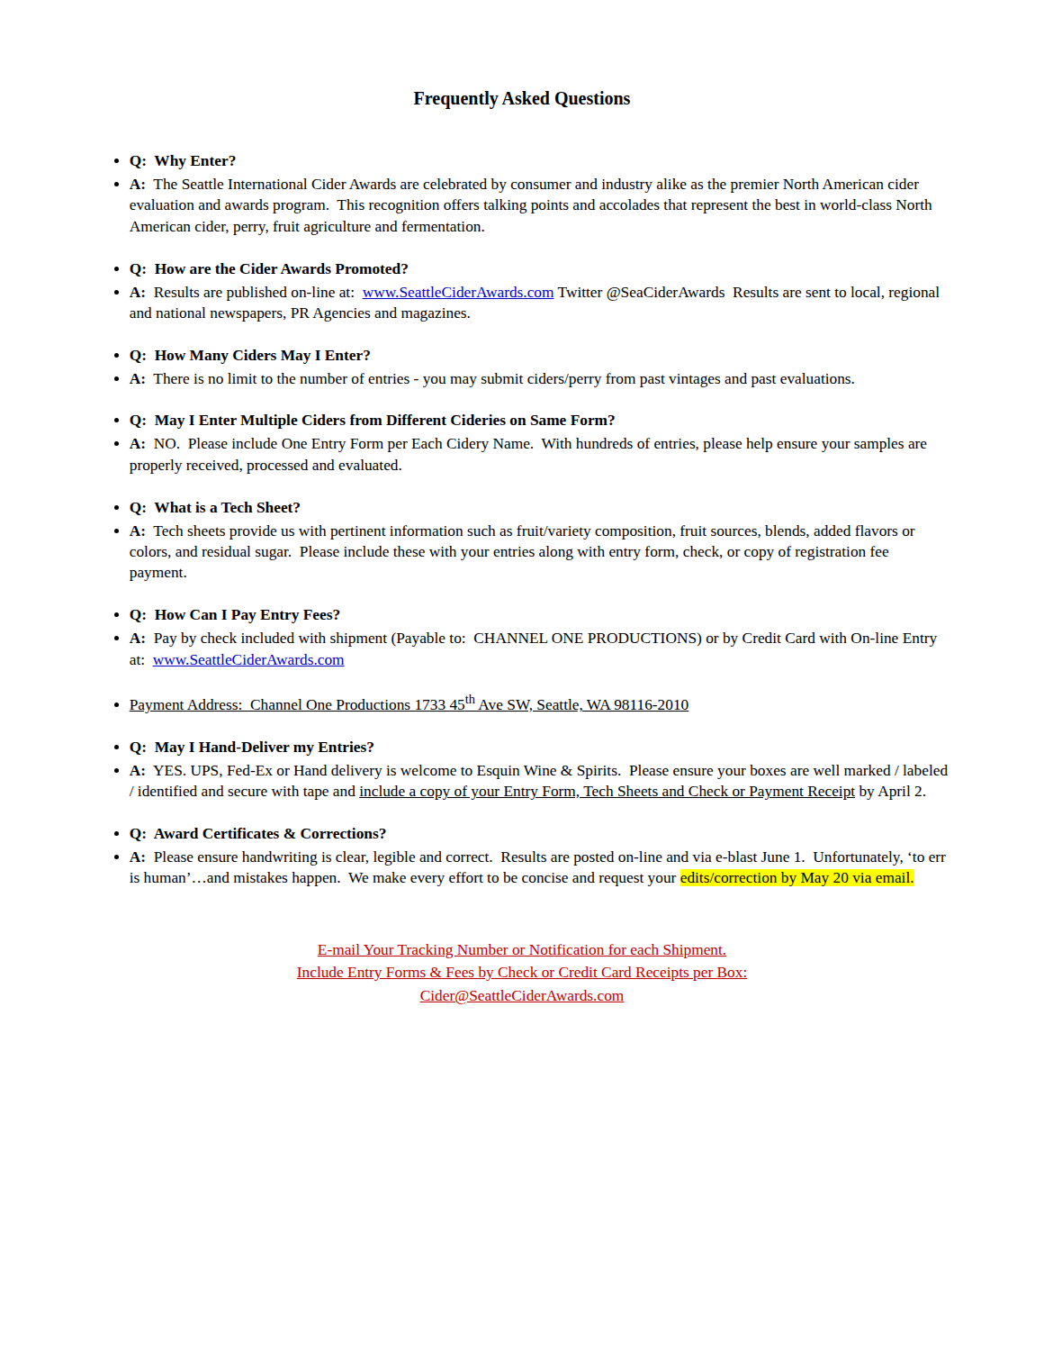Frequently Asked Questions
Q: Why Enter?
A: The Seattle International Cider Awards are celebrated by consumer and industry alike as the premier North American cider evaluation and awards program. This recognition offers talking points and accolades that represent the best in world-class North American cider, perry, fruit agriculture and fermentation.
Q: How are the Cider Awards Promoted?
A: Results are published on-line at: www.SeattleCiderAwards.com Twitter @SeaCiderAwards Results are sent to local, regional and national newspapers, PR Agencies and magazines.
Q: How Many Ciders May I Enter?
A: There is no limit to the number of entries - you may submit ciders/perry from past vintages and past evaluations.
Q: May I Enter Multiple Ciders from Different Cideries on Same Form?
A: NO. Please include One Entry Form per Each Cidery Name. With hundreds of entries, please help ensure your samples are properly received, processed and evaluated.
Q: What is a Tech Sheet?
A: Tech sheets provide us with pertinent information such as fruit/variety composition, fruit sources, blends, added flavors or colors, and residual sugar. Please include these with your entries along with entry form, check, or copy of registration fee payment.
Q: How Can I Pay Entry Fees?
A: Pay by check included with shipment (Payable to: CHANNEL ONE PRODUCTIONS) or by Credit Card with On-line Entry at: www.SeattleCiderAwards.com
Payment Address: Channel One Productions 1733 45th Ave SW, Seattle, WA 98116-2010
Q: May I Hand-Deliver my Entries?
A: YES. UPS, Fed-Ex or Hand delivery is welcome to Esquin Wine & Spirits. Please ensure your boxes are well marked / labeled / identified and secure with tape and include a copy of your Entry Form, Tech Sheets and Check or Payment Receipt by April 2.
Q: Award Certificates & Corrections?
A: Please ensure handwriting is clear, legible and correct. Results are posted on-line and via e-blast June 1. Unfortunately, ‘to err is human’…and mistakes happen. We make every effort to be concise and request your edits/correction by May 20 via email.
E-mail Your Tracking Number or Notification for each Shipment. Include Entry Forms & Fees by Check or Credit Card Receipts per Box: Cider@SeattleCiderAwards.com